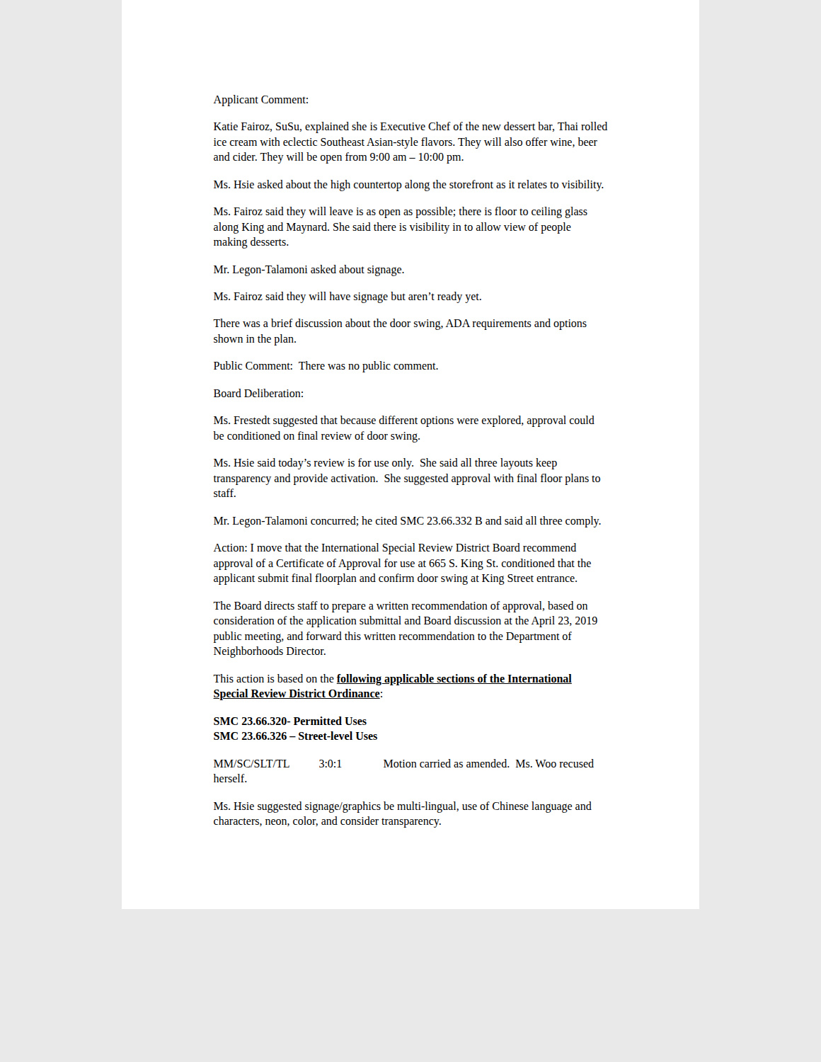Applicant Comment:
Katie Fairoz, SuSu, explained she is Executive Chef of the new dessert bar, Thai rolled ice cream with eclectic Southeast Asian-style flavors. They will also offer wine, beer and cider. They will be open from 9:00 am – 10:00 pm.
Ms. Hsie asked about the high countertop along the storefront as it relates to visibility.
Ms. Fairoz said they will leave is as open as possible; there is floor to ceiling glass along King and Maynard. She said there is visibility in to allow view of people making desserts.
Mr. Legon-Talamoni asked about signage.
Ms. Fairoz said they will have signage but aren’t ready yet.
There was a brief discussion about the door swing, ADA requirements and options shown in the plan.
Public Comment: There was no public comment.
Board Deliberation:
Ms. Frestedt suggested that because different options were explored, approval could be conditioned on final review of door swing.
Ms. Hsie said today’s review is for use only. She said all three layouts keep transparency and provide activation. She suggested approval with final floor plans to staff.
Mr. Legon-Talamoni concurred; he cited SMC 23.66.332 B and said all three comply.
Action: I move that the International Special Review District Board recommend approval of a Certificate of Approval for use at 665 S. King St. conditioned that the applicant submit final floorplan and confirm door swing at King Street entrance.
The Board directs staff to prepare a written recommendation of approval, based on consideration of the application submittal and Board discussion at the April 23, 2019 public meeting, and forward this written recommendation to the Department of Neighborhoods Director.
This action is based on the following applicable sections of the International Special Review District Ordinance:
SMC 23.66.320- Permitted Uses
SMC 23.66.326 – Street-level Uses
MM/SC/SLT/TL 3:0:1 Motion carried as amended. Ms. Woo recused herself.
Ms. Hsie suggested signage/graphics be multi-lingual, use of Chinese language and characters, neon, color, and consider transparency.